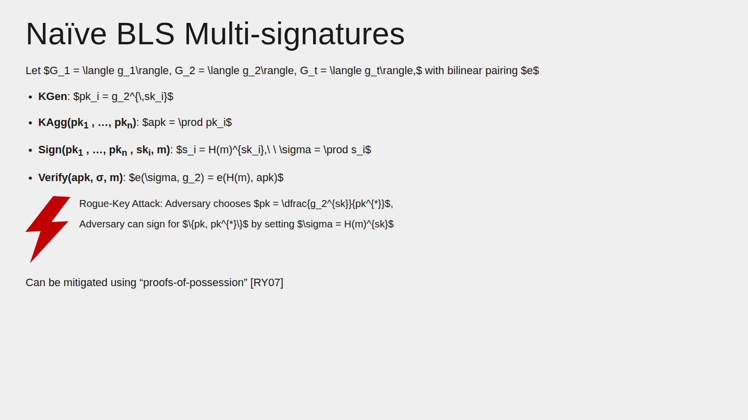Naïve BLS Multi-signatures
Let $G_1 = \langle g_1\rangle, G_2 = \langle g_2\rangle, G_t = \langle g_t\rangle,$ with bilinear pairing $e$
KGen: $pk_i = g_2^{\,sk_i}$
KAgg(pk1 , …, pkn): $apk = \prod pk_i$
Sign(pk1 , …, pkn , ski, m): $s_i = H(m)^{sk_i},\ \ \sigma = \prod s_i$
Verify(apk, σ, m): $e(\sigma, g_2) = e(H(m), apk)$
Rogue-Key Attack: Adversary chooses $pk = \dfrac{g_2^{sk}}{pk^{*}}$,
Adversary can sign for $\{pk, pk^{*}\}$ by setting $\sigma = H(m)^{sk}$
Can be mitigated using “proofs-of-possession” [RY07]